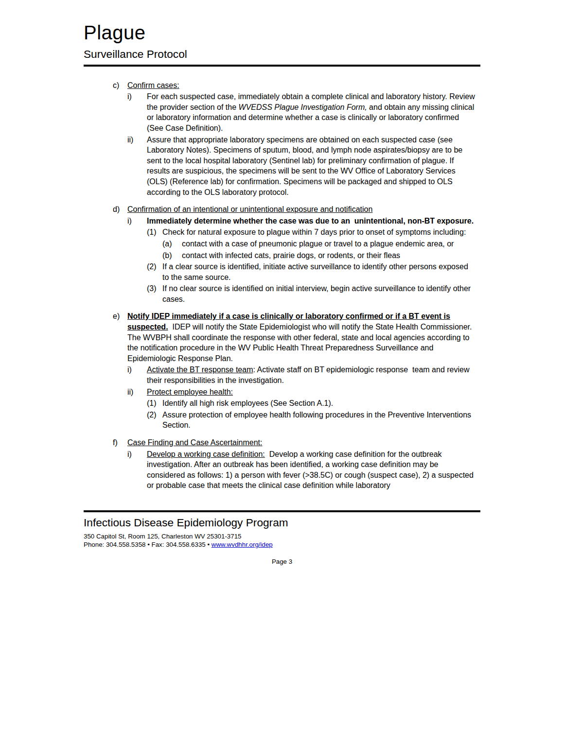Plague
Surveillance Protocol
c)
Confirm cases:
i)
For each suspected case, immediately obtain a complete clinical and laboratory history. Review the provider section of the WVEDSS Plague Investigation Form, and obtain any missing clinical or laboratory information and determine whether a case is clinically or laboratory confirmed (See Case Definition).
ii)
Assure that appropriate laboratory specimens are obtained on each suspected case (see Laboratory Notes). Specimens of sputum, blood, and lymph node aspirates/biopsy are to be sent to the local hospital laboratory (Sentinel lab) for preliminary confirmation of plague. If results are suspicious, the specimens will be sent to the WV Office of Laboratory Services (OLS) (Reference lab) for confirmation. Specimens will be packaged and shipped to OLS according to the OLS laboratory protocol.
d)
Confirmation of an intentional or unintentional exposure and notification
i)
Immediately determine whether the case was due to an unintentional, non-BT exposure.
(1)
Check for natural exposure to plague within 7 days prior to onset of symptoms including:
(a)
contact with a case of pneumonic plague or travel to a plague endemic area, or
(b)
contact with infected cats, prairie dogs, or rodents, or their fleas
(2)
If a clear source is identified, initiate active surveillance to identify other persons exposed to the same source.
(3)
If no clear source is identified on initial interview, begin active surveillance to identify other cases.
e)
Notify IDEP immediately if a case is clinically or laboratory confirmed or if a BT event is suspected. IDEP will notify the State Epidemiologist who will notify the State Health Commissioner. The WVBPH shall coordinate the response with other federal, state and local agencies according to the notification procedure in the WV Public Health Threat Preparedness Surveillance and Epidemiologic Response Plan.
i)
Activate the BT response team: Activate staff on BT epidemiologic response team and review their responsibilities in the investigation.
ii)
Protect employee health:
(1)
Identify all high risk employees (See Section A.1).
(2)
Assure protection of employee health following procedures in the Preventive Interventions Section.
f)
Case Finding and Case Ascertainment:
i)
Develop a working case definition: Develop a working case definition for the outbreak investigation. After an outbreak has been identified, a working case definition may be considered as follows: 1) a person with fever (>38.5C) or cough (suspect case), 2) a suspected or probable case that meets the clinical case definition while laboratory
Infectious Disease Epidemiology Program
350 Capitol St, Room 125, Charleston WV 25301-3715
Phone: 304.558.5358 • Fax: 304.558.6335 • www.wvdhhr.org/idep
Page 3